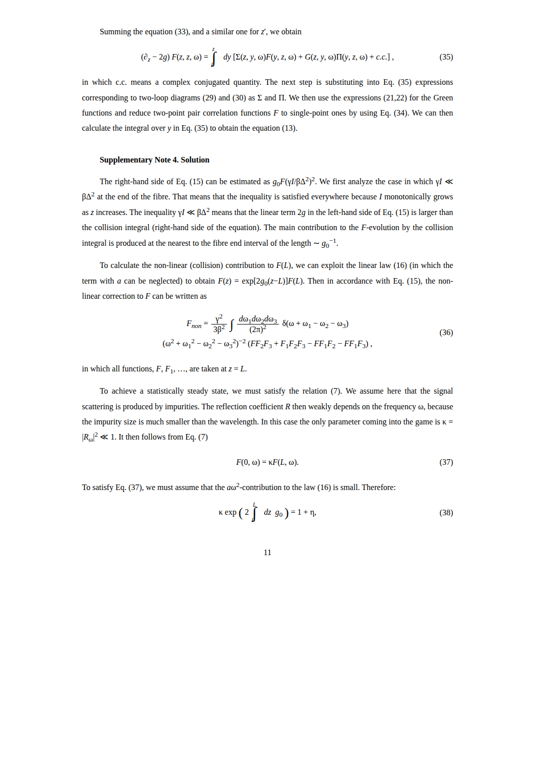Summing the equation (33), and a similar one for z′, we obtain
(∂z − 2g) F(z, z, ω) = z∫0 dy [Σ(z, y, ω)F(y, z, ω) + G(z, y, ω)Π(y, z, ω) + c.c.] , (35)
in which c.c. means a complex conjugated quantity. The next step is substituting into Eq. (35) expressions corresponding to two-loop diagrams (29) and (30) as Σ and Π. We then use the expressions (21,22) for the Green functions and reduce two-point pair correlation functions F to single-point ones by using Eq. (34). We can then calculate the integral over y in Eq. (35) to obtain the equation (13).
Supplementary Note 4. Solution
The right-hand side of Eq. (15) can be estimated as g0F(γI/βΔ2)2. We first analyze the case in which γI ≪ βΔ2 at the end of the fibre. That means that the inequality is satisfied everywhere because I monotonically grows as z increases. The inequality γI ≪ βΔ2 means that the linear term 2g in the left-hand side of Eq. (15) is larger than the collision integral (right-hand side of the equation). The main contribution to the F-evolution by the collision integral is produced at the nearest to the fibre end interval of the length ∼ g0−1.
To calculate the non-linear (collision) contribution to F(L), we can exploit the linear law (16) (in which the term with a can be neglected) to obtain F(z) = exp[2g0(z−L)]F(L). Then in accordance with Eq. (15), the non-linear correction to F can be written as
Fnon = γ23β2 ∫ dω1dω2dω3(2π)2 δ(ω + ω1 − ω2 − ω3) (ω2 + ω12 − ω22 − ω32)−2 (FF2F3 + F1F2F3 − FF1F2 − FF1F3) , (36)
in which all functions, F, F1, …, are taken at z = L.
To achieve a statistically steady state, we must satisfy the relation (7). We assume here that the signal scattering is produced by impurities. The reflection coefficient R then weakly depends on the frequency ω, because the impurity size is much smaller than the wavelength. In this case the only parameter coming into the game is κ = |Rω|2 ≪ 1. It then follows from Eq. (7)
F(0, ω) = κF(L, ω). (37)
To satisfy Eq. (37), we must assume that the aω2-contribution to the law (16) is small. Therefore:
κ exp ( 2 L∫0 dz g0 ) = 1 + η, (38)
11